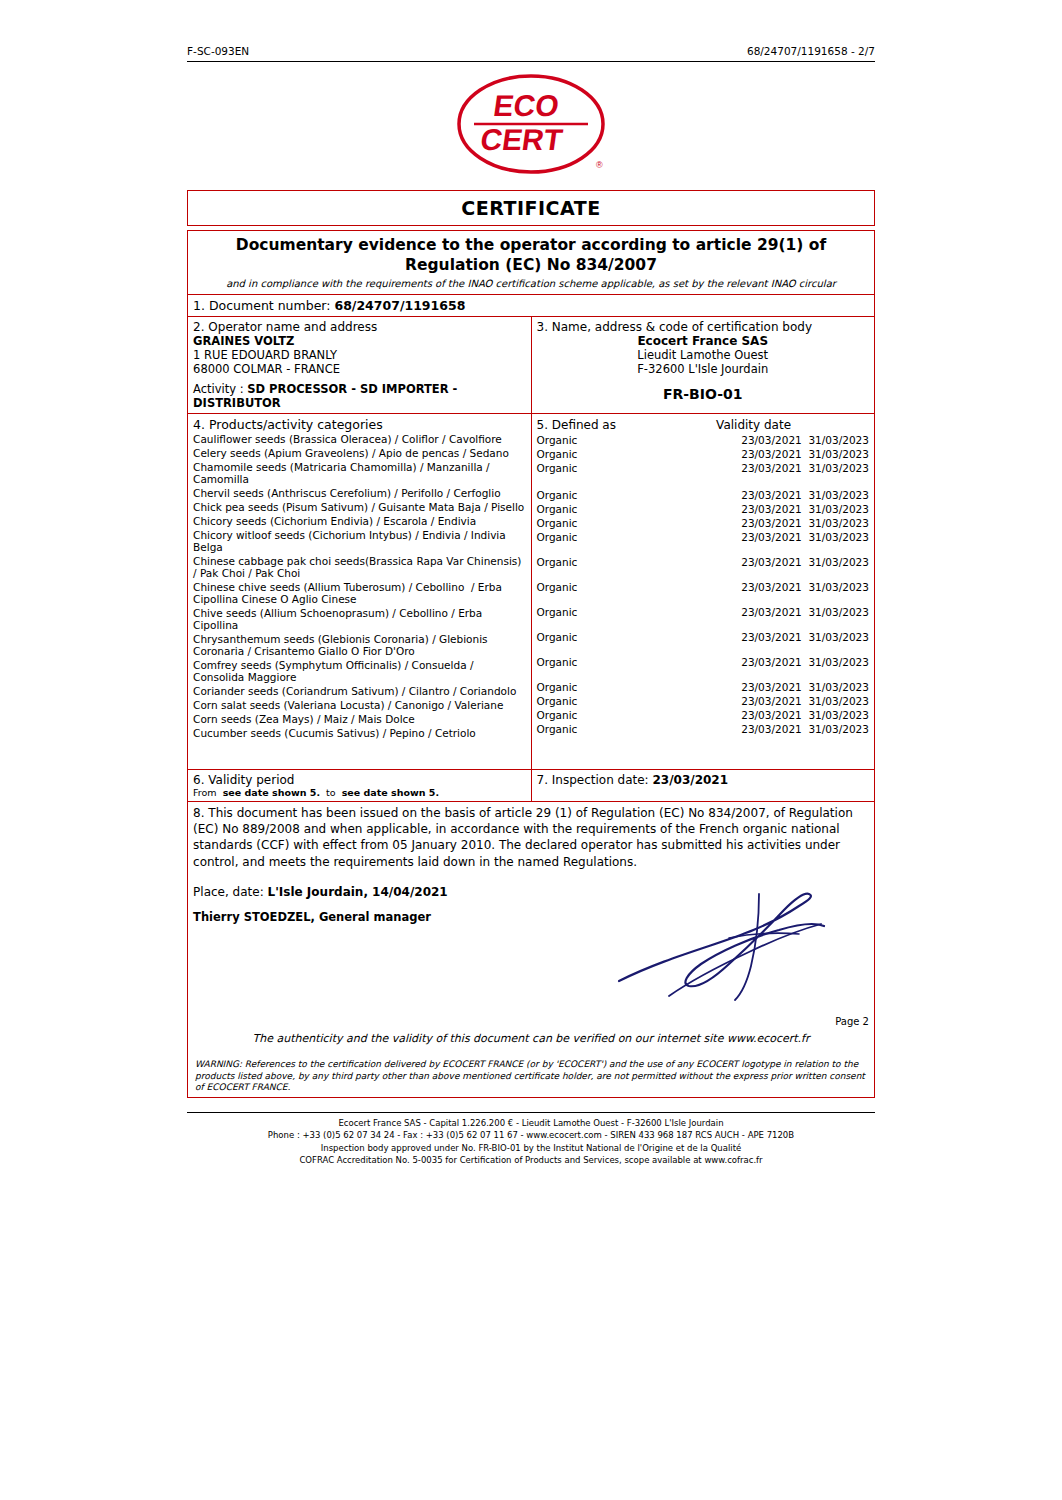F-SC-093EN
68/24707/1191658 - 2/7
ECO CERT ®
CERTIFICATE
| Documentary evidence to the operator according to article 29(1) of Regulation (EC) No 834/2007 and in compliance with the requirements of the INAO certification scheme applicable, as set by the relevant INAO circular |
| 1. Document number: 68/24707/1191658 |
| 2. Operator name and address GRAINES VOLTZ 1 RUE EDOUARD BRANLY 68000 COLMAR - FRANCE Activity : SD PROCESSOR - SD IMPORTER - DISTRIBUTOR | 3. Name, address & code of certification body Ecocert France SAS Lieudit Lamothe Ouest F-32600 L'Isle Jourdain FR-BIO-01 |
| 4. Products/activity categories / Cauliflower seeds (Brassica Oleracea) / Coliflor / Cavolfiore / / Celery seeds (Apium Graveolens) / Apio de pencas / Sedano / / Chamomile seeds (Matricaria Chamomilla) / Manzanilla / Camomilla / / Chervil seeds (Anthriscus Cerefolium) / Perifollo / Cerfoglio / / Chick pea seeds (Pisum Sativum) / Guisante Mata Baja / Pisello / / Chicory seeds (Cichorium Endivia) / Escarola / Endivia / / Chicory witloof seeds (Cichorium Intybus) / Endivia / Indivia Belga / / Chinese cabbage pak choi seeds(Brassica Rapa Var Chinensis) / Pak Choi / Pak Choi / / Chinese chive seeds (Allium Tuberosum) / Cebollino / Erba Cipollina Cinese O Aglio Cinese / / Chive seeds (Allium Schoenoprasum) / Cebollino / Erba Cipollina / / Chrysanthemum seeds (Glebionis Coronaria) / Glebionis Coronaria / Crisantemo Giallo O Fior D'Oro / / Comfrey seeds (Symphytum Officinalis) / Consuelda / Consolida Maggiore / / Coriander seeds (Coriandrum Sativum) / Cilantro / Coriandolo / / Corn salat seeds (Valeriana Locusta) / Canonigo / Valeriane / / Corn seeds (Zea Mays) / Maiz / Mais Dolce / / Cucumber seeds (Cucumis Sativus) / Pepino / Cetriolo / | / 5. Defined as / Validity date / / Organic / 23/03/2021 31/03/2023 / / Organic / 23/03/2021 31/03/2023 / / Organic / 23/03/2021 31/03/2023 / / Organic / 23/03/2021 31/03/2023 / / Organic / 23/03/2021 31/03/2023 / / Organic / 23/03/2021 31/03/2023 / / Organic / 23/03/2021 31/03/2023 / / Organic / 23/03/2021 31/03/2023 / / Organic / 23/03/2021 31/03/2023 / / Organic / 23/03/2021 31/03/2023 / / Organic / 23/03/2021 31/03/2023 / / Organic / 23/03/2021 31/03/2023 / / Organic / 23/03/2021 31/03/2023 / / Organic / 23/03/2021 31/03/2023 / / Organic / 23/03/2021 31/03/2023 / / Organic / 23/03/2021 31/03/2023 / |
| 6. Validity period From see date shown 5. to see date shown 5. | 7. Inspection date: 23/03/2021 |
| 8. This document has been issued on the basis of article 29 (1) of Regulation (EC) No 834/2007, of Regulation (EC) No 889/2008 and when applicable, in accordance with the requirements of the French organic national standards (CCF) with effect from 05 January 2010. The declared operator has submitted his activities under control, and meets the requirements laid down in the named Regulations. Place, date: L'Isle Jourdain, 14/04/2021 Thierry STOEDZEL, General manager Page 2 The authenticity and the validity of this document can be verified on our internet site www.ecocert.fr WARNING: References to the certification delivered by ECOCERT FRANCE (or by 'ECOCERT') and the use of any ECOCERT logotype in relation to the products listed above, by any third party other than above mentioned certificate holder, are not permitted without the express prior written consent of ECOCERT FRANCE. |
Ecocert France SAS - Capital 1.226.200 € - Lieudit Lamothe Ouest - F-32600 L'Isle Jourdain
Phone : +33 (0)5 62 07 34 24 - Fax : +33 (0)5 62 07 11 67 - www.ecocert.com - SIREN 433 968 187 RCS AUCH - APE 7120B
Inspection body approved under No. FR-BIO-01 by the Institut National de l'Origine et de la Qualité
COFRAC Accreditation No. 5-0035 for Certification of Products and Services, scope available at www.cofrac.fr